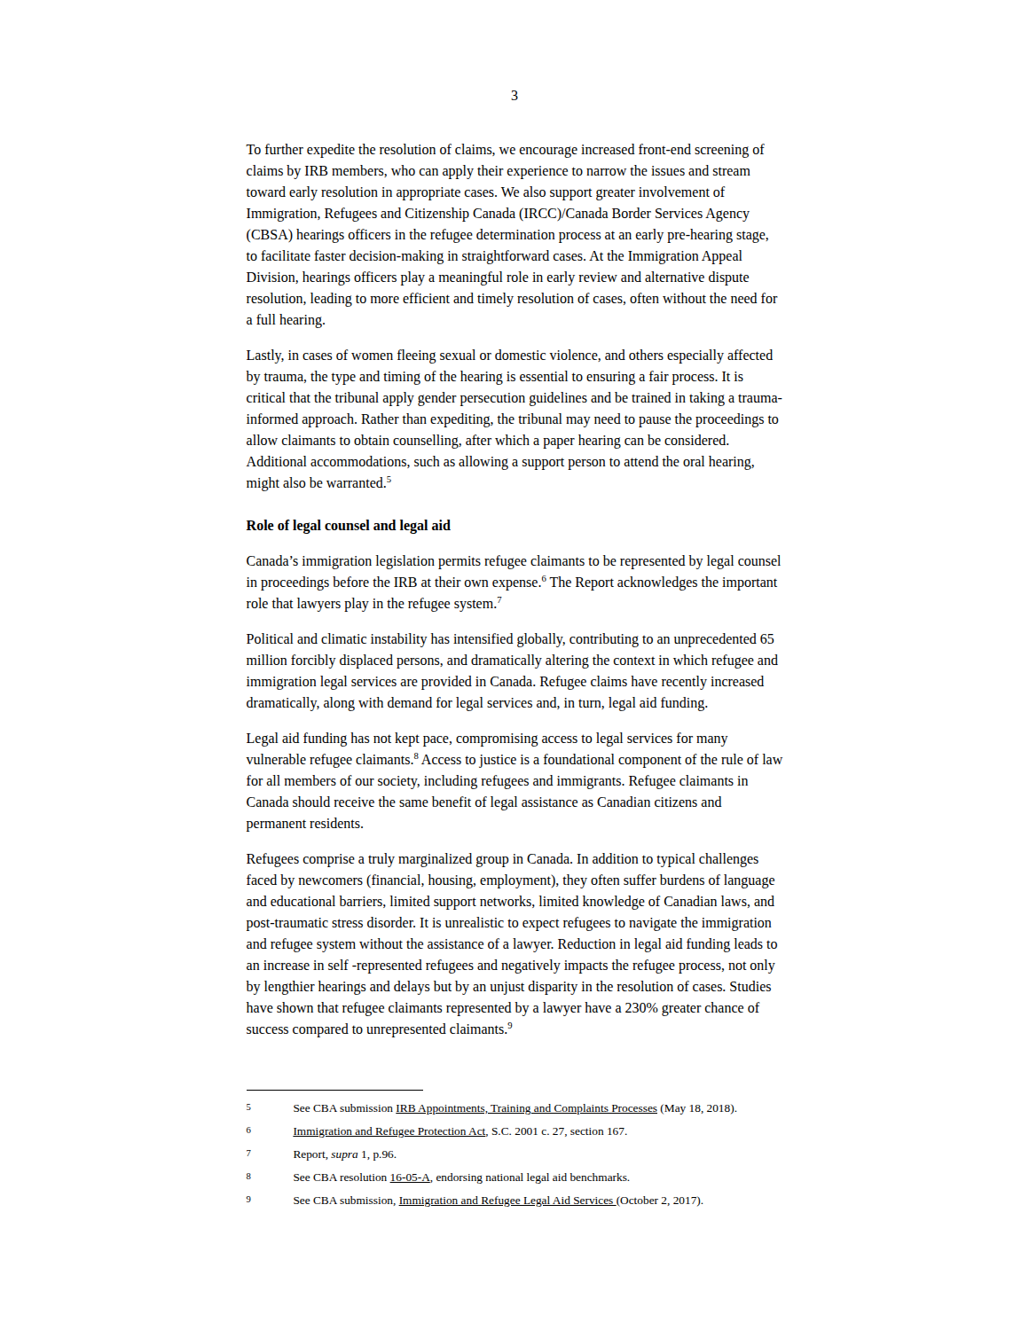3
To further expedite the resolution of claims, we encourage increased front-end screening of claims by IRB members, who can apply their experience to narrow the issues and stream toward early resolution in appropriate cases. We also support greater involvement of Immigration, Refugees and Citizenship Canada (IRCC)/Canada Border Services Agency (CBSA) hearings officers in the refugee determination process at an early pre-hearing stage, to facilitate faster decision-making in straightforward cases. At the Immigration Appeal Division, hearings officers play a meaningful role in early review and alternative dispute resolution, leading to more efficient and timely resolution of cases, often without the need for a full hearing.
Lastly, in cases of women fleeing sexual or domestic violence, and others especially affected by trauma, the type and timing of the hearing is essential to ensuring a fair process. It is critical that the tribunal apply gender persecution guidelines and be trained in taking a trauma-informed approach. Rather than expediting, the tribunal may need to pause the proceedings to allow claimants to obtain counselling, after which a paper hearing can be considered. Additional accommodations, such as allowing a support person to attend the oral hearing, might also be warranted.5
Role of legal counsel and legal aid
Canada’s immigration legislation permits refugee claimants to be represented by legal counsel in proceedings before the IRB at their own expense.6 The Report acknowledges the important role that lawyers play in the refugee system.7
Political and climatic instability has intensified globally, contributing to an unprecedented 65 million forcibly displaced persons, and dramatically altering the context in which refugee and immigration legal services are provided in Canada. Refugee claims have recently increased dramatically, along with demand for legal services and, in turn, legal aid funding.
Legal aid funding has not kept pace, compromising access to legal services for many vulnerable refugee claimants.8 Access to justice is a foundational component of the rule of law for all members of our society, including refugees and immigrants. Refugee claimants in Canada should receive the same benefit of legal assistance as Canadian citizens and permanent residents.
Refugees comprise a truly marginalized group in Canada. In addition to typical challenges faced by newcomers (financial, housing, employment), they often suffer burdens of language and educational barriers, limited support networks, limited knowledge of Canadian laws, and post-traumatic stress disorder. It is unrealistic to expect refugees to navigate the immigration and refugee system without the assistance of a lawyer. Reduction in legal aid funding leads to an increase in self -represented refugees and negatively impacts the refugee process, not only by lengthier hearings and delays but by an unjust disparity in the resolution of cases. Studies have shown that refugee claimants represented by a lawyer have a 230% greater chance of success compared to unrepresented claimants.9
5
See CBA submission IRB Appointments, Training and Complaints Processes (May 18, 2018).
6
Immigration and Refugee Protection Act, S.C. 2001 c. 27, section 167.
7
Report, supra 1, p.96.
8
See CBA resolution 16-05-A, endorsing national legal aid benchmarks.
9
See CBA submission, Immigration and Refugee Legal Aid Services (October 2, 2017).